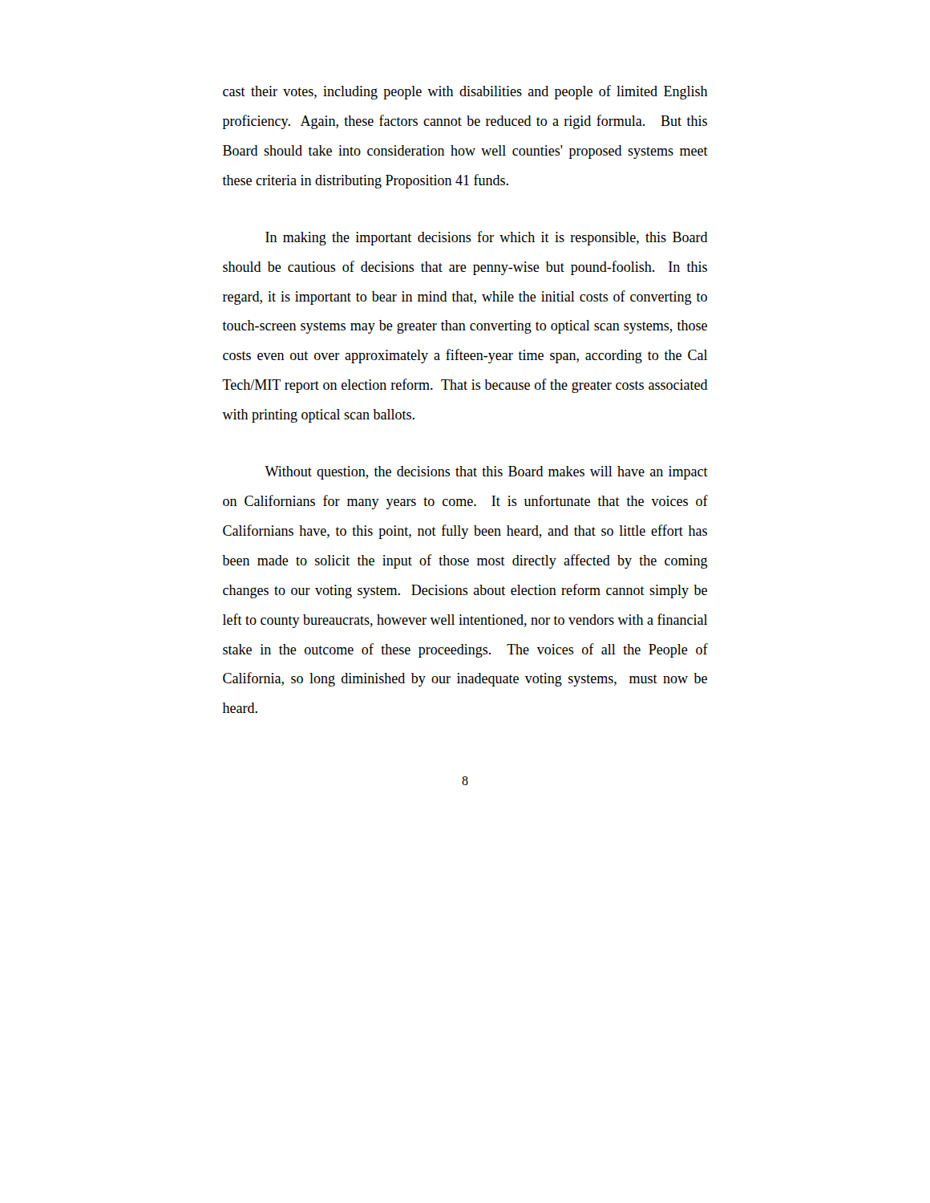cast their votes, including people with disabilities and people of limited English proficiency. Again, these factors cannot be reduced to a rigid formula. But this Board should take into consideration how well counties' proposed systems meet these criteria in distributing Proposition 41 funds.
In making the important decisions for which it is responsible, this Board should be cautious of decisions that are penny-wise but pound-foolish. In this regard, it is important to bear in mind that, while the initial costs of converting to touch-screen systems may be greater than converting to optical scan systems, those costs even out over approximately a fifteen-year time span, according to the Cal Tech/MIT report on election reform. That is because of the greater costs associated with printing optical scan ballots.
Without question, the decisions that this Board makes will have an impact on Californians for many years to come. It is unfortunate that the voices of Californians have, to this point, not fully been heard, and that so little effort has been made to solicit the input of those most directly affected by the coming changes to our voting system. Decisions about election reform cannot simply be left to county bureaucrats, however well intentioned, nor to vendors with a financial stake in the outcome of these proceedings. The voices of all the People of California, so long diminished by our inadequate voting systems, must now be heard.
8